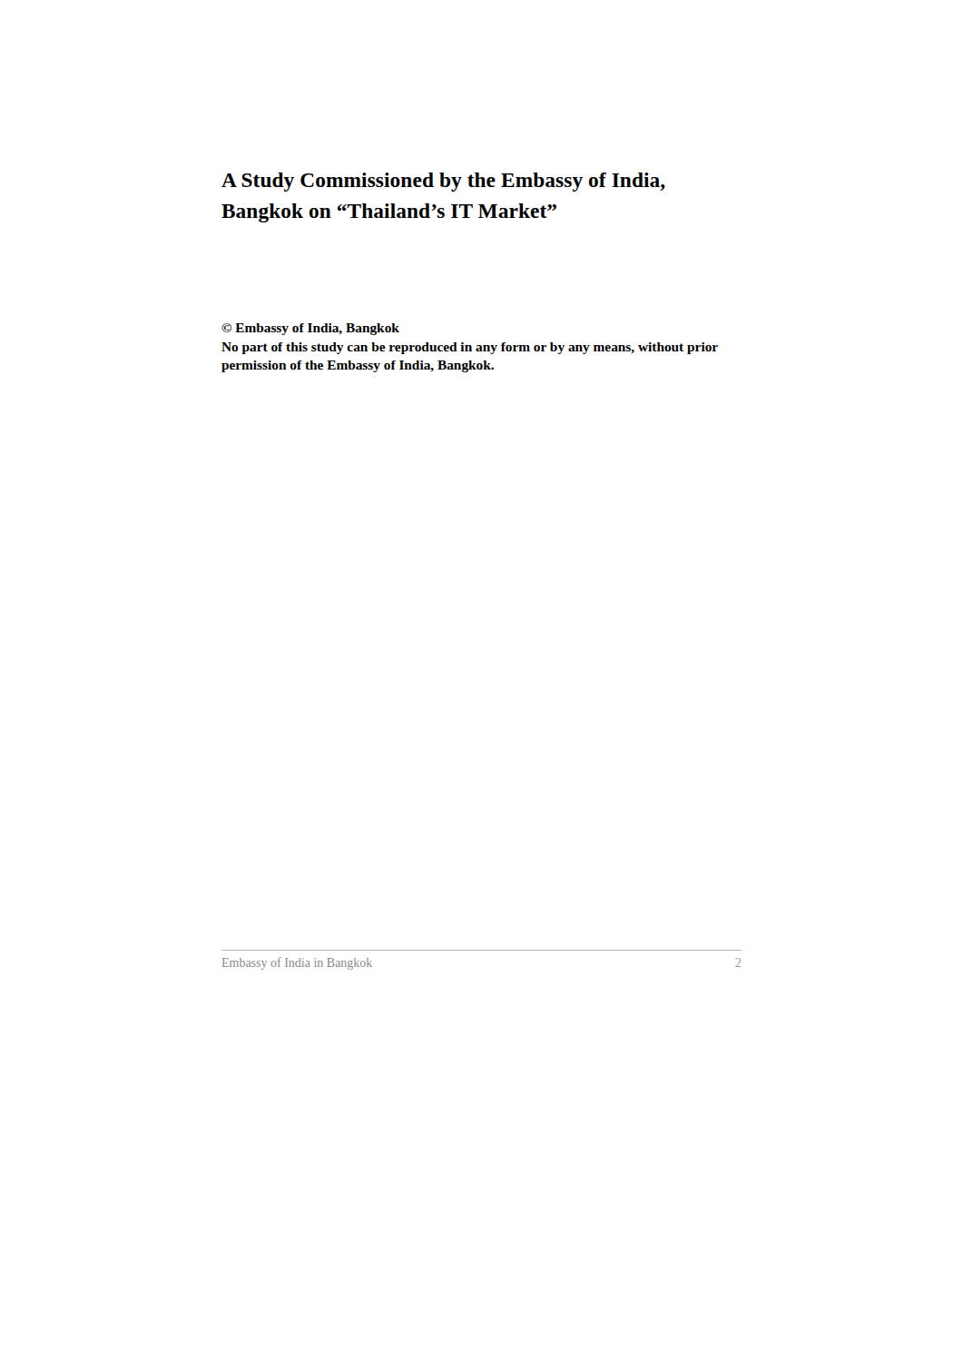A Study Commissioned by the Embassy of India, Bangkok on “Thailand’s IT Market”
© Embassy of India, Bangkok
No part of this study can be reproduced in any form or by any means, without prior permission of the Embassy of India, Bangkok.
Embassy of India in Bangkok 2